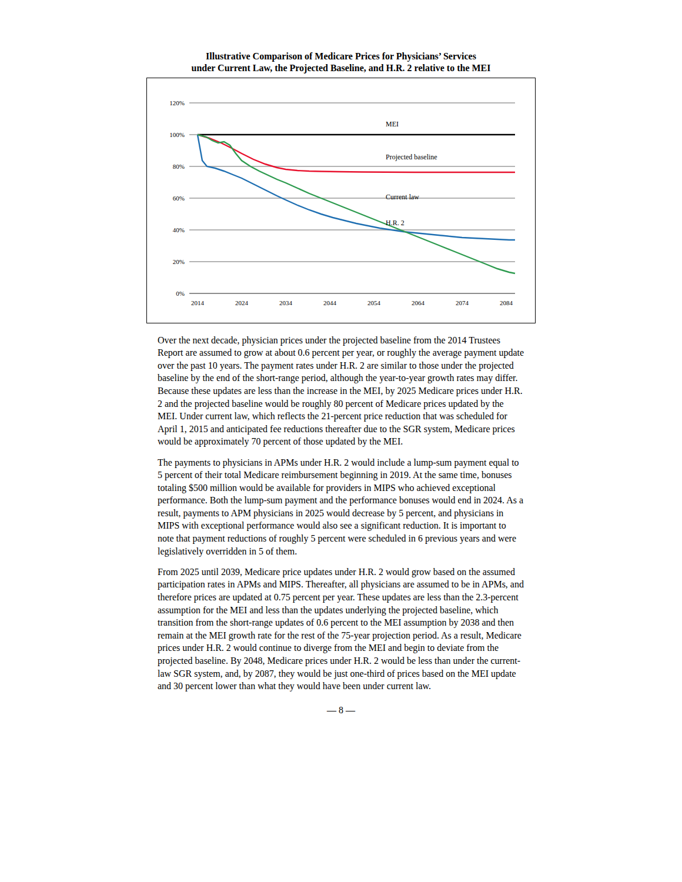Illustrative Comparison of Medicare Prices for Physicians’ Services
under Current Law, the Projected Baseline, and H.R. 2 relative to the MEI
120% 100% 80% 60% 40% 20% 0% 2014 2024 2034 2044 2054 2064 2074 2084 MEI Projected baseline Current law H.R. 2
Over the next decade, physician prices under the projected baseline from the 2014 Trustees Report are assumed to grow at about 0.6 percent per year, or roughly the average payment update over the past 10 years. The payment rates under H.R. 2 are similar to those under the projected baseline by the end of the short-range period, although the year-to-year growth rates may differ. Because these updates are less than the increase in the MEI, by 2025 Medicare prices under H.R. 2 and the projected baseline would be roughly 80 percent of Medicare prices updated by the MEI. Under current law, which reflects the 21-percent price reduction that was scheduled for April 1, 2015 and anticipated fee reductions thereafter due to the SGR system, Medicare prices would be approximately 70 percent of those updated by the MEI.
The payments to physicians in APMs under H.R. 2 would include a lump-sum payment equal to 5 percent of their total Medicare reimbursement beginning in 2019. At the same time, bonuses totaling $500 million would be available for providers in MIPS who achieved exceptional performance. Both the lump-sum payment and the performance bonuses would end in 2024. As a result, payments to APM physicians in 2025 would decrease by 5 percent, and physicians in MIPS with exceptional performance would also see a significant reduction. It is important to note that payment reductions of roughly 5 percent were scheduled in 6 previous years and were legislatively overridden in 5 of them.
From 2025 until 2039, Medicare price updates under H.R. 2 would grow based on the assumed participation rates in APMs and MIPS. Thereafter, all physicians are assumed to be in APMs, and therefore prices are updated at 0.75 percent per year. These updates are less than the 2.3-percent assumption for the MEI and less than the updates underlying the projected baseline, which transition from the short-range updates of 0.6 percent to the MEI assumption by 2038 and then remain at the MEI growth rate for the rest of the 75-year projection period. As a result, Medicare prices under H.R. 2 would continue to diverge from the MEI and begin to deviate from the projected baseline. By 2048, Medicare prices under H.R. 2 would be less than under the current-law SGR system, and, by 2087, they would be just one-third of prices based on the MEI update and 30 percent lower than what they would have been under current law.
— 8 —